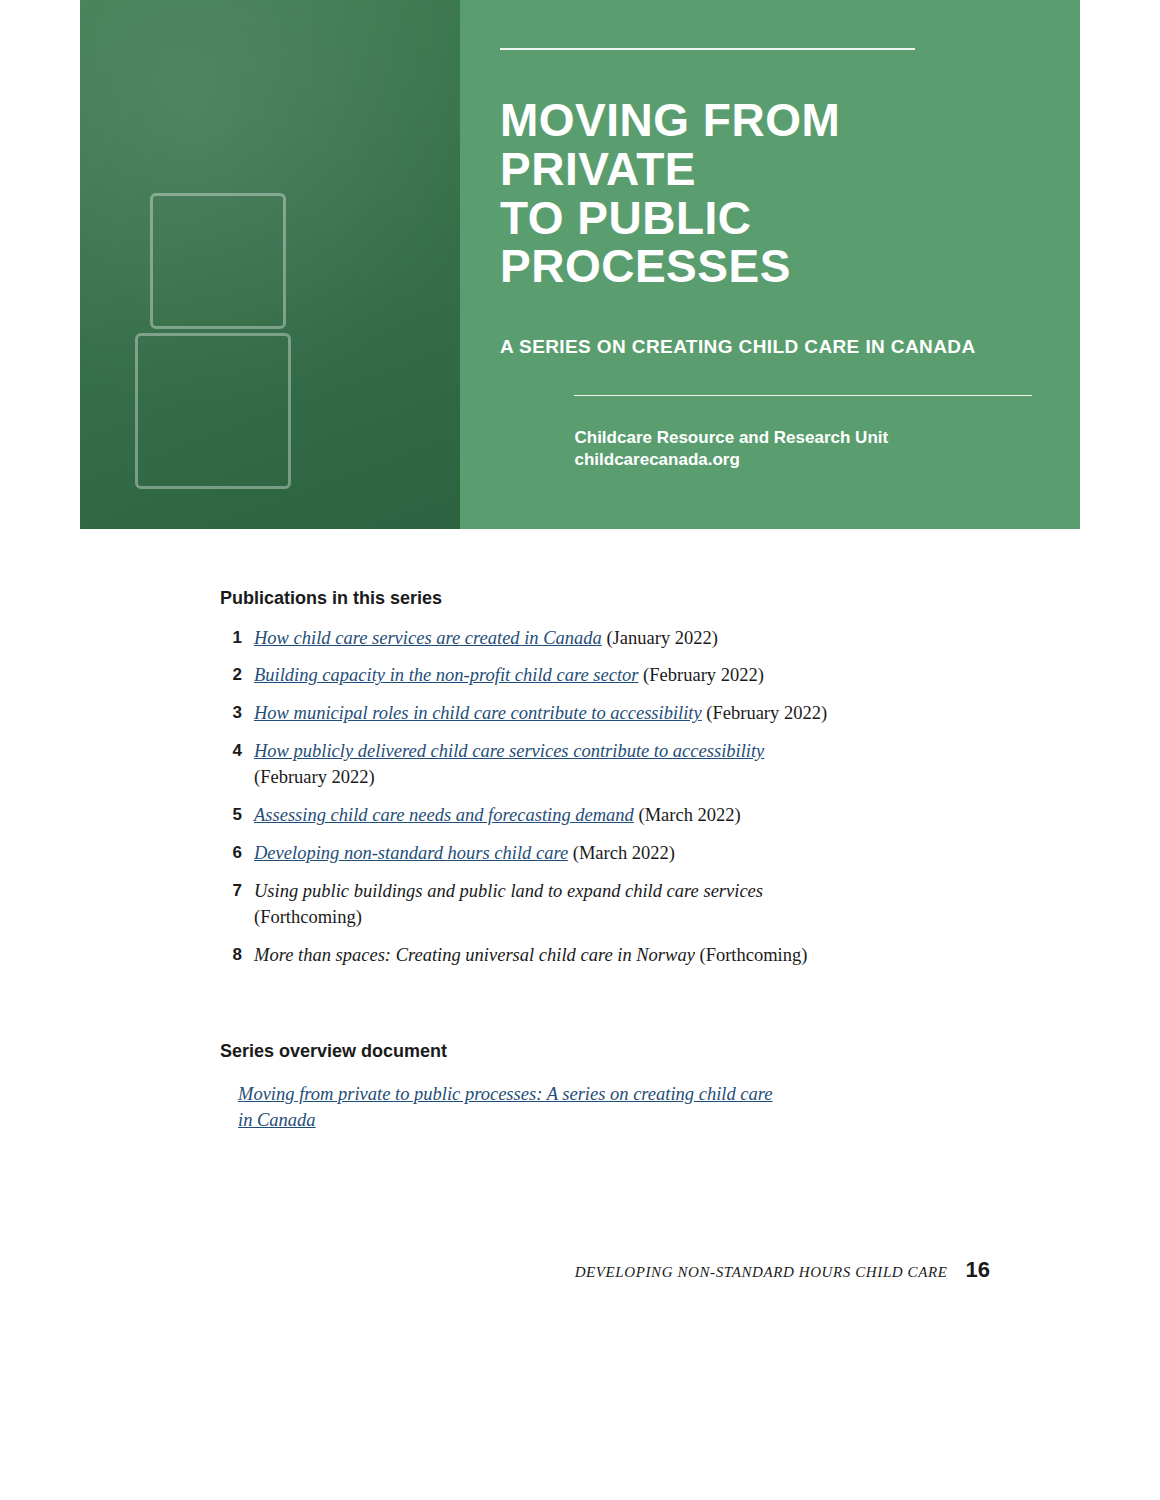Moving from Private
to Public Processes
A series on creating child care in Canada
Childcare Resource and Research Unit childcarecanada.org
Publications in this series
How child care services are created in Canada (January 2022)
Building capacity in the non-profit child care sector (February 2022)
How municipal roles in child care contribute to accessibility (February 2022)
How publicly delivered child care services contribute to accessibility
(February 2022)
Assessing child care needs and forecasting demand (March 2022)
Developing non-standard hours child care (March 2022)
Using public buildings and public land to expand child care services
(Forthcoming)
More than spaces: Creating universal child care in Norway (Forthcoming)
Series overview document
Moving from private to public processes: A series on creating child care
in Canada
Developing non-standard hours child care 16